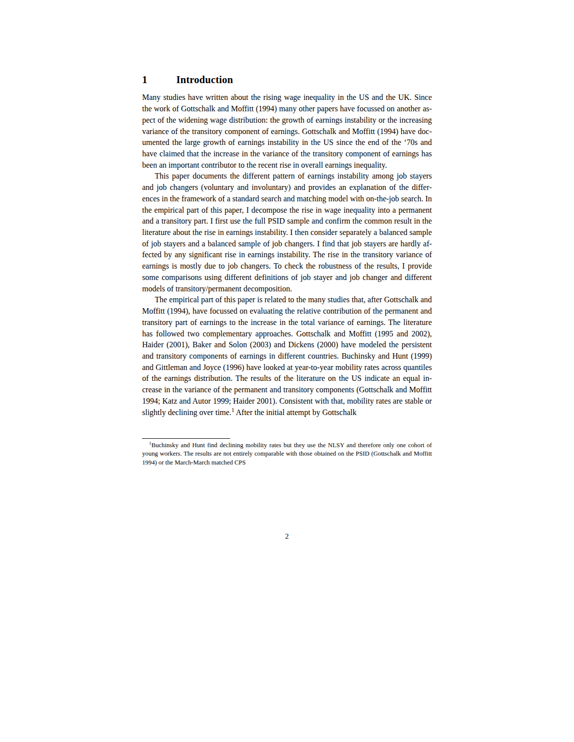1 Introduction
Many studies have written about the rising wage inequality in the US and the UK. Since the work of Gottschalk and Moffitt (1994) many other papers have focussed on another aspect of the widening wage distribution: the growth of earnings instability or the increasing variance of the transitory component of earnings. Gottschalk and Moffitt (1994) have documented the large growth of earnings instability in the US since the end of the ‘70s and have claimed that the increase in the variance of the transitory component of earnings has been an important contributor to the recent rise in overall earnings inequality.
This paper documents the different pattern of earnings instability among job stayers and job changers (voluntary and involuntary) and provides an explanation of the differences in the framework of a standard search and matching model with on-the-job search. In the empirical part of this paper, I decompose the rise in wage inequality into a permanent and a transitory part. I first use the full PSID sample and confirm the common result in the literature about the rise in earnings instability. I then consider separately a balanced sample of job stayers and a balanced sample of job changers. I find that job stayers are hardly affected by any significant rise in earnings instability. The rise in the transitory variance of earnings is mostly due to job changers. To check the robustness of the results, I provide some comparisons using different definitions of job stayer and job changer and different models of transitory/permanent decomposition.
The empirical part of this paper is related to the many studies that, after Gottschalk and Moffitt (1994), have focussed on evaluating the relative contribution of the permanent and transitory part of earnings to the increase in the total variance of earnings. The literature has followed two complementary approaches. Gottschalk and Moffitt (1995 and 2002), Haider (2001), Baker and Solon (2003) and Dickens (2000) have modeled the persistent and transitory components of earnings in different countries. Buchinsky and Hunt (1999) and Gittleman and Joyce (1996) have looked at year-to-year mobility rates across quantiles of the earnings distribution. The results of the literature on the US indicate an equal increase in the variance of the permanent and transitory components (Gottschalk and Moffitt 1994; Katz and Autor 1999; Haider 2001). Consistent with that, mobility rates are stable or slightly declining over time.1 After the initial attempt by Gottschalk
1Buchinsky and Hunt find declining mobility rates but they use the NLSY and therefore only one cohort of young workers. The results are not entirely comparable with those obtained on the PSID (Gottschalk and Moffitt 1994) or the March-March matched CPS
2